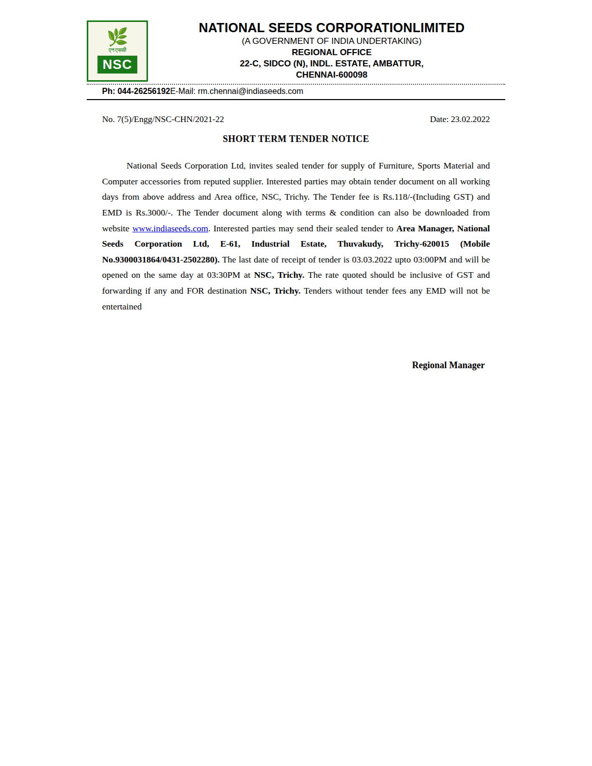🌿
एन एससी
NSC
NATIONAL SEEDS CORPORATIONLIMITED
(A GOVERNMENT OF INDIA UNDERTAKING)
REGIONAL OFFICE
22-C, SIDCO (N), INDL. ESTATE, AMBATTUR,
CHENNAI-600098
Ph: 044-26256192 E-Mail: rm.chennai@indiaseeds.com
No. 7(5)/Engg/NSC-CHN/2021-22 Date: 23.02.2022
SHORT TERM TENDER NOTICE
National Seeds Corporation Ltd, invites sealed tender for supply of Furniture, Sports Material and Computer accessories from reputed supplier. Interested parties may obtain tender document on all working days from above address and Area office, NSC, Trichy. The Tender fee is Rs.118/-(Including GST) and EMD is Rs.3000/-. The Tender document along with terms & condition can also be downloaded from website www.indiaseeds.com. Interested parties may send their sealed tender to Area Manager, National Seeds Corporation Ltd, E-61, Industrial Estate, Thuvakudy, Trichy-620015 (Mobile No.9300031864/0431-2502280). The last date of receipt of tender is 03.03.2022 upto 03:00PM and will be opened on the same day at 03:30PM at NSC, Trichy. The rate quoted should be inclusive of GST and forwarding if any and FOR destination NSC, Trichy. Tenders without tender fees any EMD will not be entertained
Regional Manager